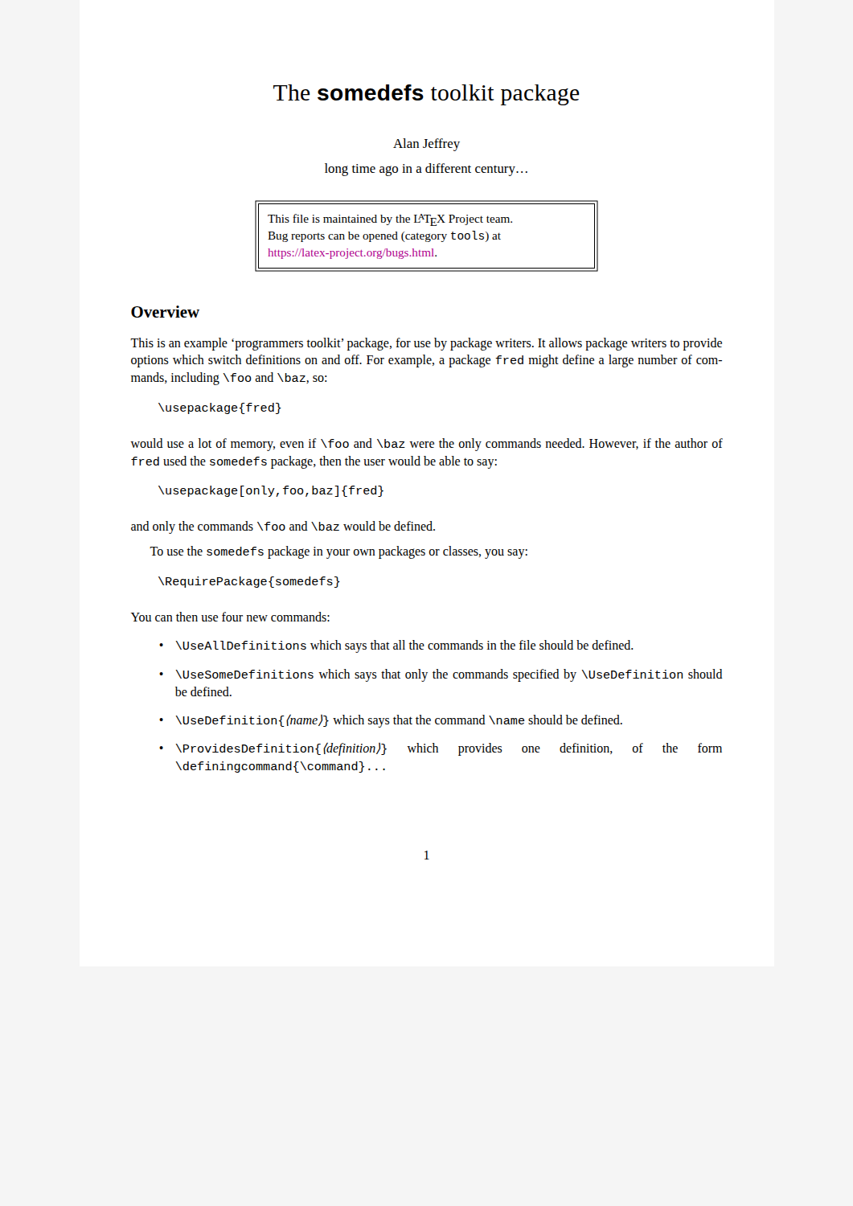The somedefs toolkit package
Alan Jeffrey
long time ago in a different century…
This file is maintained by the LATEX Project team.
Bug reports can be opened (category tools) at
https://latex-project.org/bugs.html.
Overview
This is an example ‘programmers toolkit’ package, for use by package writers. It allows package writers to provide options which switch definitions on and off. For example, a package fred might define a large number of commands, including \foo and \baz, so:
\usepackage{fred}
would use a lot of memory, even if \foo and \baz were the only commands needed. However, if the author of fred used the somedefs package, then the user would be able to say:
\usepackage[only,foo,baz]{fred}
and only the commands \foo and \baz would be defined.
To use the somedefs package in your own packages or classes, you say:
\RequirePackage{somedefs}
You can then use four new commands:
\UseAllDefinitions which says that all the commands in the file should be defined.
\UseSomeDefinitions which says that only the commands specified by \UseDefinition should be defined.
\UseDefinition{⟨name⟩} which says that the command \name should be defined.
\ProvidesDefinition{⟨definition⟩} which provides one definition, of the form \definingcommand{\command}...
1